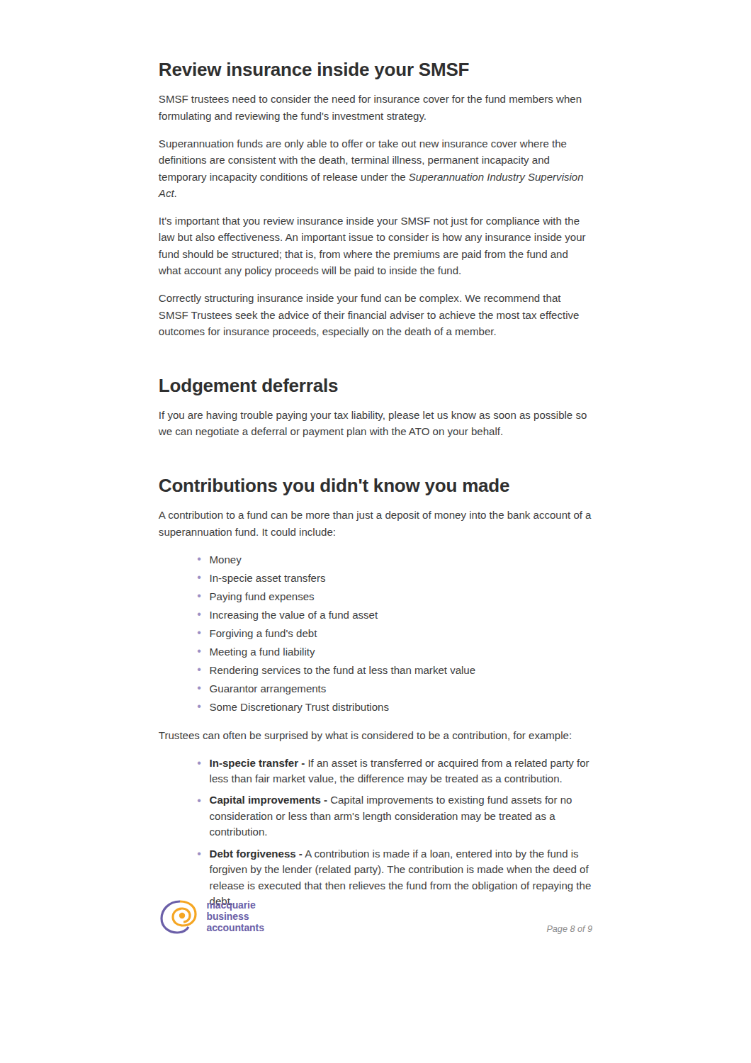Review insurance inside your SMSF
SMSF trustees need to consider the need for insurance cover for the fund members when formulating and reviewing the fund's investment strategy.
Superannuation funds are only able to offer or take out new insurance cover where the definitions are consistent with the death, terminal illness, permanent incapacity and temporary incapacity conditions of release under the Superannuation Industry Supervision Act.
It's important that you review insurance inside your SMSF not just for compliance with the law but also effectiveness. An important issue to consider is how any insurance inside your fund should be structured; that is, from where the premiums are paid from the fund and what account any policy proceeds will be paid to inside the fund.
Correctly structuring insurance inside your fund can be complex. We recommend that SMSF Trustees seek the advice of their financial adviser to achieve the most tax effective outcomes for insurance proceeds, especially on the death of a member.
Lodgement deferrals
If you are having trouble paying your tax liability, please let us know as soon as possible so we can negotiate a deferral or payment plan with the ATO on your behalf.
Contributions you didn't know you made
A contribution to a fund can be more than just a deposit of money into the bank account of a superannuation fund. It could include:
Money
In-specie asset transfers
Paying fund expenses
Increasing the value of a fund asset
Forgiving a fund's debt
Meeting a fund liability
Rendering services to the fund at less than market value
Guarantor arrangements
Some Discretionary Trust distributions
Trustees can often be surprised by what is considered to be a contribution, for example:
In-specie transfer - If an asset is transferred or acquired from a related party for less than fair market value, the difference may be treated as a contribution.
Capital improvements - Capital improvements to existing fund assets for no consideration or less than arm's length consideration may be treated as a contribution.
Debt forgiveness - A contribution is made if a loan, entered into by the fund is forgiven by the lender (related party). The contribution is made when the deed of release is executed that then relieves the fund from the obligation of repaying the debt.
macquarie
business
accountants
Page 8 of 9